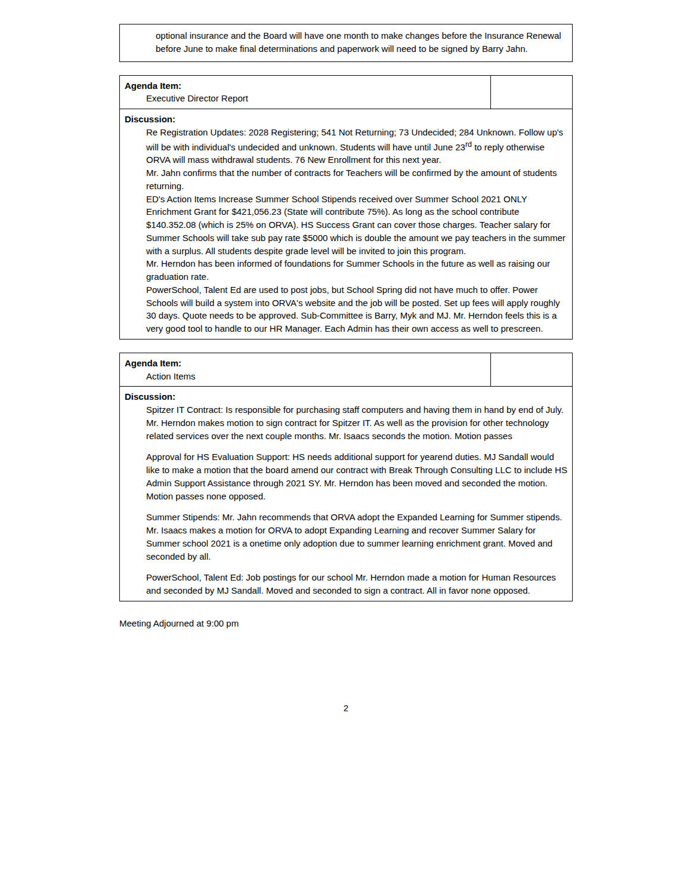optional insurance and the Board will have one month to make changes before the Insurance Renewal before June to make final determinations and paperwork will need to be signed by Barry Jahn.
| Agenda Item: Executive Director Report | |
| Discussion: Re Registration Updates: 2028 Registering; 541 Not Returning; 73 Undecided; 284 Unknown. Follow up's will be with individual's undecided and unknown. Students will have until June 23 rd to reply otherwise ORVA will mass withdrawal students. 76 New Enrollment for this next year. Mr. Jahn confirms that the number of contracts for Teachers will be confirmed by the amount of students returning. ED's Action Items Increase Summer School Stipends received over Summer School 2021 ONLY Enrichment Grant for $421,056.23 (State will contribute 75%). As long as the school contribute $140.352.08 (which is 25% on ORVA). HS Success Grant can cover those charges. Teacher salary for Summer Schools will take sub pay rate $5000 which is double the amount we pay teachers in the summer with a surplus. All students despite grade level will be invited to join this program. Mr. Herndon has been informed of foundations for Summer Schools in the future as well as raising our graduation rate. PowerSchool, Talent Ed are used to post jobs, but School Spring did not have much to offer. Power Schools will build a system into ORVA's website and the job will be posted. Set up fees will apply roughly 30 days. Quote needs to be approved. Sub-Committee is Barry, Myk and MJ. Mr. Herndon feels this is a very good tool to handle to our HR Manager. Each Admin has their own access as well to prescreen. |
| Agenda Item: Action Items | |
| Discussion: Spitzer IT Contract: Is responsible for purchasing staff computers and having them in hand by end of July. Mr. Herndon makes motion to sign contract for Spitzer IT. As well as the provision for other technology related services over the next couple months. Mr. Isaacs seconds the motion. Motion passes Approval for HS Evaluation Support: HS needs additional support for yearend duties. MJ Sandall would like to make a motion that the board amend our contract with Break Through Consulting LLC to include HS Admin Support Assistance through 2021 SY. Mr. Herndon has been moved and seconded the motion. Motion passes none opposed. Summer Stipends: Mr. Jahn recommends that ORVA adopt the Expanded Learning for Summer stipends. Mr. Isaacs makes a motion for ORVA to adopt Expanding Learning and recover Summer Salary for Summer school 2021 is a onetime only adoption due to summer learning enrichment grant. Moved and seconded by all. PowerSchool, Talent Ed: Job postings for our school Mr. Herndon made a motion for Human Resources and seconded by MJ Sandall. Moved and seconded to sign a contract. All in favor none opposed. |
Meeting Adjourned at 9:00 pm
2